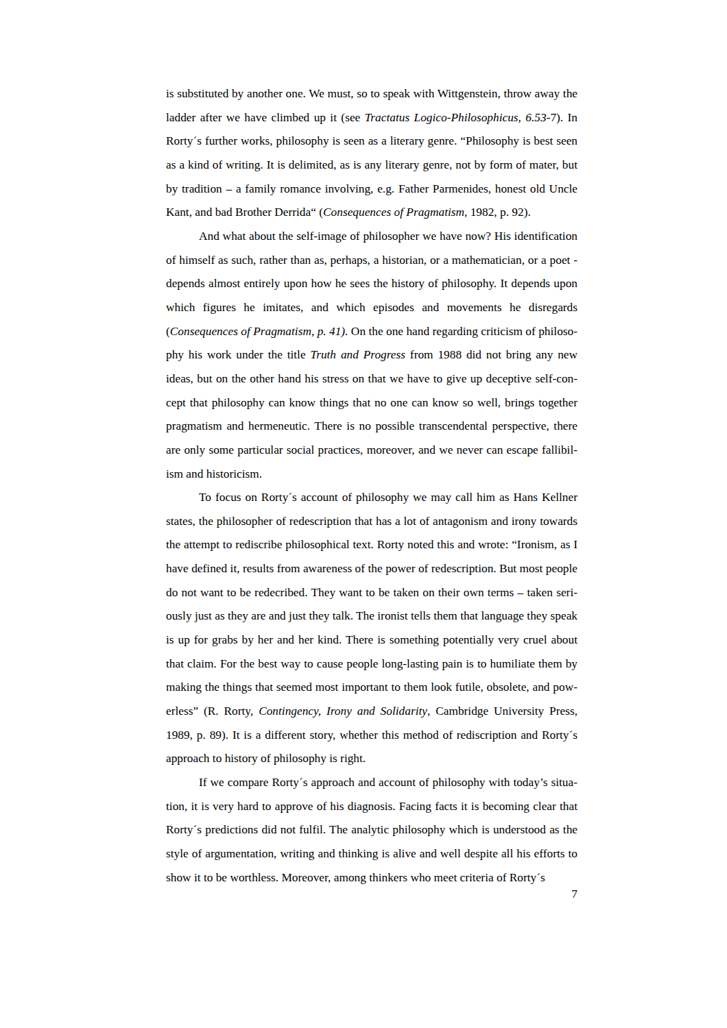is substituted by another one. We must, so to speak with Wittgenstein, throw away the ladder after we have climbed up it (see Tractatus Logico-Philosophicus, 6.53-7). In Rorty´s further works, philosophy is seen as a literary genre. “Philosophy is best seen as a kind of writing. It is delimited, as is any literary genre, not by form of mater, but by tradition – a family romance involving, e.g. Father Parmenides, honest old Uncle Kant, and bad Brother Derrida“ (Consequences of Pragmatism, 1982, p. 92).
And what about the self-image of philosopher we have now? His identification of himself as such, rather than as, perhaps, a historian, or a mathematician, or a poet - depends almost entirely upon how he sees the history of philosophy. It depends upon which figures he imitates, and which episodes and movements he disregards (Consequences of Pragmatism, p. 41). On the one hand regarding criticism of philosophy his work under the title Truth and Progress from 1988 did not bring any new ideas, but on the other hand his stress on that we have to give up deceptive self-concept that philosophy can know things that no one can know so well, brings together pragmatism and hermeneutic. There is no possible transcendental perspective, there are only some particular social practices, moreover, and we never can escape fallibilism and historicism.
To focus on Rorty´s account of philosophy we may call him as Hans Kellner states, the philosopher of redescription that has a lot of antagonism and irony towards the attempt to rediscribe philosophical text. Rorty noted this and wrote: “Ironism, as I have defined it, results from awareness of the power of redescription. But most people do not want to be redecribed. They want to be taken on their own terms – taken seriously just as they are and just they talk. The ironist tells them that language they speak is up for grabs by her and her kind. There is something potentially very cruel about that claim. For the best way to cause people long-lasting pain is to humiliate them by making the things that seemed most important to them look futile, obsolete, and powerless” (R. Rorty, Contingency, Irony and Solidarity, Cambridge University Press, 1989, p. 89). It is a different story, whether this method of rediscription and Rorty´s approach to history of philosophy is right.
If we compare Rorty´s approach and account of philosophy with today’s situation, it is very hard to approve of his diagnosis. Facing facts it is becoming clear that Rorty´s predictions did not fulfil. The analytic philosophy which is understood as the style of argumentation, writing and thinking is alive and well despite all his efforts to show it to be worthless. Moreover, among thinkers who meet criteria of Rorty´s
7